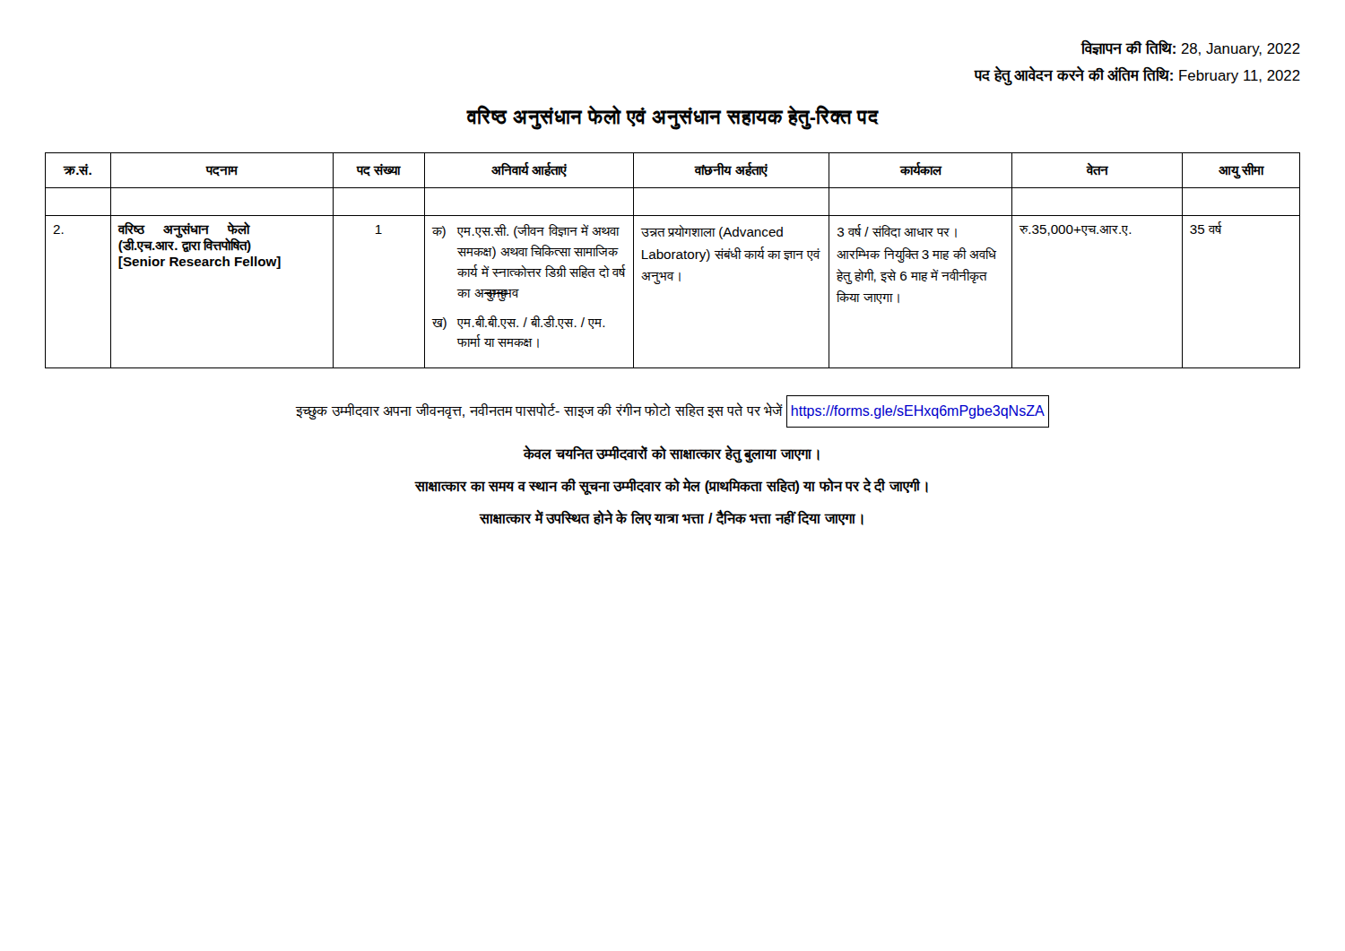विज्ञापन की तिथि: 28, January, 2022
पद हेतु आवेदन करने की अंतिम तिथि: February 11, 2022
वरिष्ठ अनुसंधान फेलो एवं अनुसंधान सहायक हेतु-रिक्त पद
| क्र.सं. | पदनाम | पद संख्या | अनिवार्य आर्हताएं | वांछनीय अर्हताएं | कार्यकाल | वेतन | आयु सीमा |
| --- | --- | --- | --- | --- | --- | --- | --- |
| 2. | वरिष्ठ अनुसंधान फेलो (डी.एच.आर. द्वारा वित्तपोषित) [Senior Research Fellow] | 1 | क) एम.एस.सी. (जीवन विज्ञान में अथवा समकक्ष) अथवा चिकित्सा सामाजिक कार्य में स्नात्कोत्तर डिग्री सहित दो वर्ष का अ नुभव अनुभव ख) एम.बी.बी.एस. / बी.डी.एस. / एम. फार्मा या समकक्ष। | उन्नत प्रयोगशाला (Advanced Laboratory) संबंधी कार्य का ज्ञान एवं अनुभव। | 3 वर्ष / संविदा आधार पर। आरम्भिक नियुक्ति 3 माह की अवधि हेतु होगी, इसे 6 माह में नवीनीकृत किया जाएगा। | रु.35,000+एच.आर.ए. | 35 वर्ष |
इच्छुक उम्मीदवार अपना जीवनवृत्त, नवीनतम पासपोर्ट- साइज की रंगीन फोटो सहित इस पते पर भेजें https://forms.gle/sEHxq6mPgbe3qNsZA
केवल चयनित उम्मीदवारों को साक्षात्कार हेतु बुलाया जाएगा।
साक्षात्कार का समय व स्थान की सूचना उम्मीदवार को मेल (प्राथमिकता सहित) या फोन पर दे दी जाएगी।
साक्षात्कार में उपस्थित होने के लिए यात्रा भत्ता / दैनिक भत्ता नहीं दिया जाएगा।